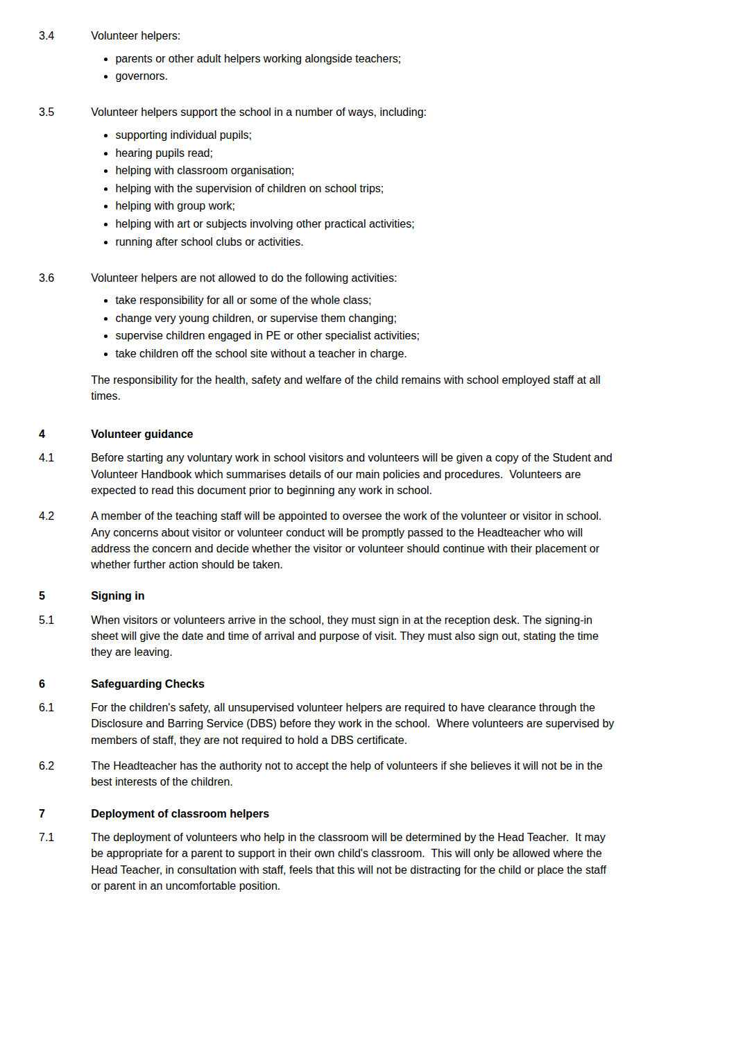3.4
Volunteer helpers:
parents or other adult helpers working alongside teachers;
governors.
3.5
Volunteer helpers support the school in a number of ways, including:
supporting individual pupils;
hearing pupils read;
helping with classroom organisation;
helping with the supervision of children on school trips;
helping with group work;
helping with art or subjects involving other practical activities;
running after school clubs or activities.
3.6
Volunteer helpers are not allowed to do the following activities:
take responsibility for all or some of the whole class;
change very young children, or supervise them changing;
supervise children engaged in PE or other specialist activities;
take children off the school site without a teacher in charge.
The responsibility for the health, safety and welfare of the child remains with school employed staff at all times.
4 Volunteer guidance
4.1
Before starting any voluntary work in school visitors and volunteers will be given a copy of the Student and Volunteer Handbook which summarises details of our main policies and procedures. Volunteers are expected to read this document prior to beginning any work in school.
4.2
A member of the teaching staff will be appointed to oversee the work of the volunteer or visitor in school. Any concerns about visitor or volunteer conduct will be promptly passed to the Headteacher who will address the concern and decide whether the visitor or volunteer should continue with their placement or whether further action should be taken.
5 Signing in
5.1
When visitors or volunteers arrive in the school, they must sign in at the reception desk. The signing-in sheet will give the date and time of arrival and purpose of visit. They must also sign out, stating the time they are leaving.
6 Safeguarding Checks
6.1
For the children's safety, all unsupervised volunteer helpers are required to have clearance through the Disclosure and Barring Service (DBS) before they work in the school. Where volunteers are supervised by members of staff, they are not required to hold a DBS certificate.
6.2
The Headteacher has the authority not to accept the help of volunteers if she believes it will not be in the best interests of the children.
7 Deployment of classroom helpers
7.1
The deployment of volunteers who help in the classroom will be determined by the Head Teacher. It may be appropriate for a parent to support in their own child's classroom. This will only be allowed where the Head Teacher, in consultation with staff, feels that this will not be distracting for the child or place the staff or parent in an uncomfortable position.